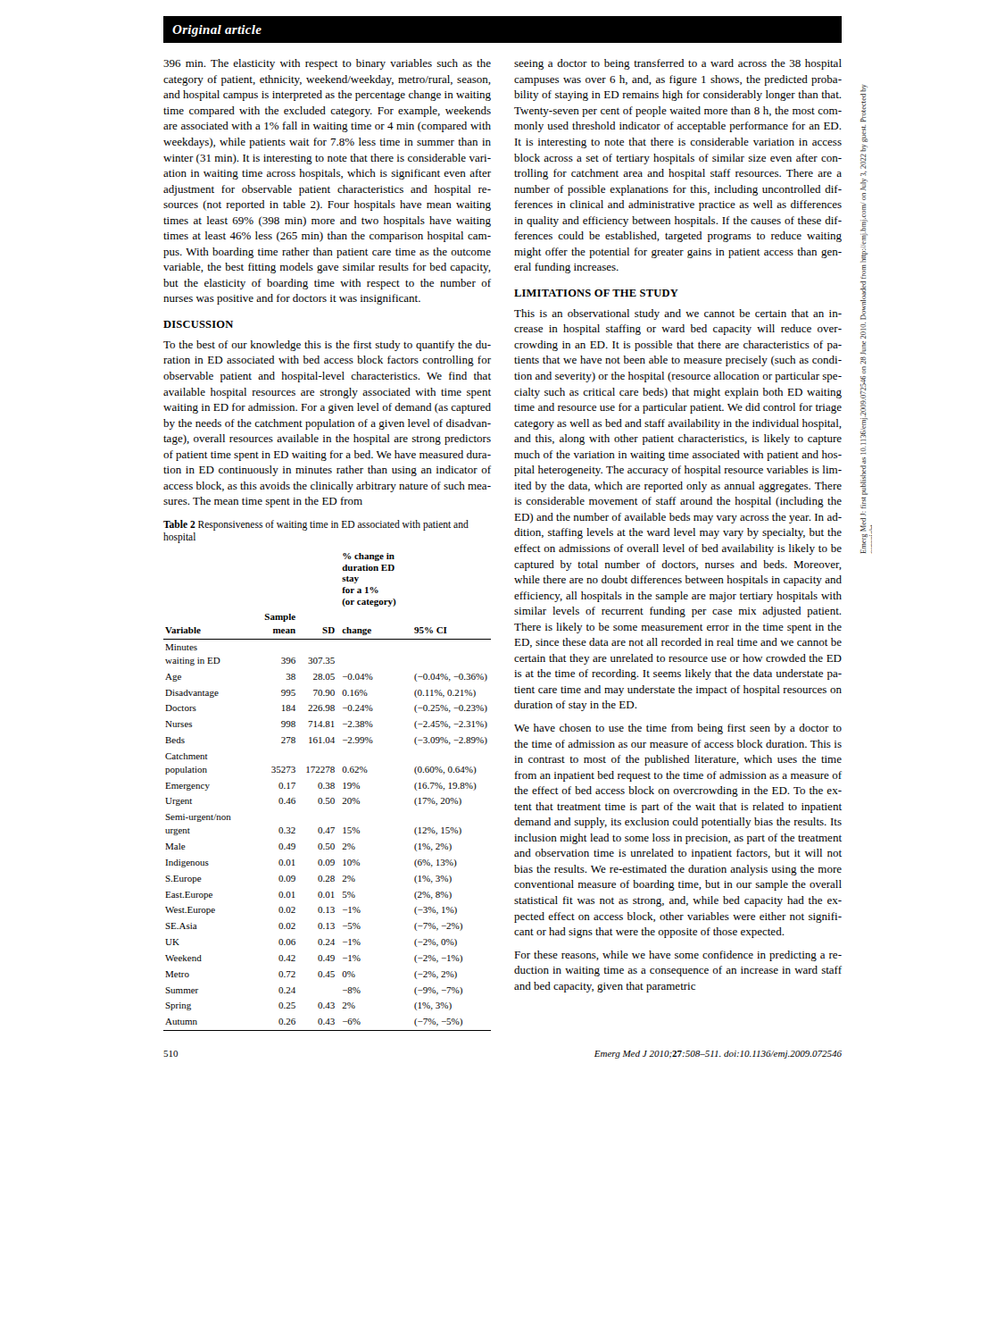Original article
Emerg Med J: first published as 10.1136/emj.2009.072546 on 28 June 2010. Downloaded from http://emj.bmj.com/ on July 3, 2022 by guest. Protected by copyright.
396 min. The elasticity with respect to binary variables such as the category of patient, ethnicity, weekend/weekday, metro/rural, season, and hospital campus is interpreted as the percentage change in waiting time compared with the excluded category. For example, weekends are associated with a 1% fall in waiting time or 4 min (compared with weekdays), while patients wait for 7.8% less time in summer than in winter (31 min). It is interesting to note that there is considerable variation in waiting time across hospitals, which is significant even after adjustment for observable patient characteristics and hospital resources (not reported in table 2). Four hospitals have mean waiting times at least 69% (398 min) more and two hospitals have waiting times at least 46% less (265 min) than the comparison hospital campus. With boarding time rather than patient care time as the outcome variable, the best fitting models gave similar results for bed capacity, but the elasticity of boarding time with respect to the number of nurses was positive and for doctors it was insignificant.
DISCUSSION
To the best of our knowledge this is the first study to quantify the duration in ED associated with bed access block factors controlling for observable patient and hospital-level characteristics. We find that available hospital resources are strongly associated with time spent waiting in ED for admission. For a given level of demand (as captured by the needs of the catchment population of a given level of disadvantage), overall resources available in the hospital are strong predictors of patient time spent in ED waiting for a bed. We have measured duration in ED continuously in minutes rather than using an indicator of access block, as this avoids the clinically arbitrary nature of such measures. The mean time spent in the ED from
Table 2 Responsiveness of waiting time in ED associated with patient and hospital
| | | | % change in duration ED stay for a 1% (or category) | |
| --- | --- | --- | --- | --- |
| Variable | Sample mean | SD | change | 95% CI |
| Minutes waiting in ED | 396 | 307.35 | | |
| Age | 38 | 28.05 | −0.04% | (−0.04%, −0.36%) |
| Disadvantage | 995 | 70.90 | 0.16% | (0.11%, 0.21%) |
| Doctors | 184 | 226.98 | −0.24% | (−0.25%, −0.23%) |
| Nurses | 998 | 714.81 | −2.38% | (−2.45%, −2.31%) |
| Beds | 278 | 161.04 | −2.99% | (−3.09%, −2.89%) |
| Catchment population | 35273 | 172278 | 0.62% | (0.60%, 0.64%) |
| Emergency | 0.17 | 0.38 | 19% | (16.7%, 19.8%) |
| Urgent | 0.46 | 0.50 | 20% | (17%, 20%) |
| Semi-urgent/non urgent | 0.32 | 0.47 | 15% | (12%, 15%) |
| Male | 0.49 | 0.50 | 2% | (1%, 2%) |
| Indigenous | 0.01 | 0.09 | 10% | (6%, 13%) |
| S.Europe | 0.09 | 0.28 | 2% | (1%, 3%) |
| East.Europe | 0.01 | 0.01 | 5% | (2%, 8%) |
| West.Europe | 0.02 | 0.13 | −1% | (−3%, 1%) |
| SE.Asia | 0.02 | 0.13 | −5% | (−7%, −2%) |
| UK | 0.06 | 0.24 | −1% | (−2%, 0%) |
| Weekend | 0.42 | 0.49 | −1% | (−2%, −1%) |
| Metro | 0.72 | 0.45 | 0% | (−2%, 2%) |
| Summer | 0.24 | | −8% | (−9%, −7%) |
| Spring | 0.25 | 0.43 | 2% | (1%, 3%) |
| Autumn | 0.26 | 0.43 | −6% | (−7%, −5%) |
seeing a doctor to being transferred to a ward across the 38 hospital campuses was over 6 h, and, as figure 1 shows, the predicted probability of staying in ED remains high for considerably longer than that. Twenty-seven per cent of people waited more than 8 h, the most commonly used threshold indicator of acceptable performance for an ED. It is interesting to note that there is considerable variation in access block across a set of tertiary hospitals of similar size even after controlling for catchment area and hospital staff resources. There are a number of possible explanations for this, including uncontrolled differences in clinical and administrative practice as well as differences in quality and efficiency between hospitals. If the causes of these differences could be established, targeted programs to reduce waiting might offer the potential for greater gains in patient access than general funding increases.
LIMITATIONS OF THE STUDY
This is an observational study and we cannot be certain that an increase in hospital staffing or ward bed capacity will reduce overcrowding in an ED. It is possible that there are characteristics of patients that we have not been able to measure precisely (such as condition and severity) or the hospital (resource allocation or particular specialty such as critical care beds) that might explain both ED waiting time and resource use for a particular patient. We did control for triage category as well as bed and staff availability in the individual hospital, and this, along with other patient characteristics, is likely to capture much of the variation in waiting time associated with patient and hospital heterogeneity. The accuracy of hospital resource variables is limited by the data, which are reported only as annual aggregates. There is considerable movement of staff around the hospital (including the ED) and the number of available beds may vary across the year. In addition, staffing levels at the ward level may vary by specialty, but the effect on admissions of overall level of bed availability is likely to be captured by total number of doctors, nurses and beds. Moreover, while there are no doubt differences between hospitals in capacity and efficiency, all hospitals in the sample are major tertiary hospitals with similar levels of recurrent funding per case mix adjusted patient. There is likely to be some measurement error in the time spent in the ED, since these data are not all recorded in real time and we cannot be certain that they are unrelated to resource use or how crowded the ED is at the time of recording. It seems likely that the data understate patient care time and may understate the impact of hospital resources on duration of stay in the ED.
We have chosen to use the time from being first seen by a doctor to the time of admission as our measure of access block duration. This is in contrast to most of the published literature, which uses the time from an inpatient bed request to the time of admission as a measure of the effect of bed access block on overcrowding in the ED. To the extent that treatment time is part of the wait that is related to inpatient demand and supply, its exclusion could potentially bias the results. Its inclusion might lead to some loss in precision, as part of the treatment and observation time is unrelated to inpatient factors, but it will not bias the results. We re-estimated the duration analysis using the more conventional measure of boarding time, but in our sample the overall statistical fit was not as strong, and, while bed capacity had the expected effect on access block, other variables were either not significant or had signs that were the opposite of those expected.
For these reasons, while we have some confidence in predicting a reduction in waiting time as a consequence of an increase in ward staff and bed capacity, given that parametric
510
Emerg Med J 2010;27:508–511. doi:10.1136/emj.2009.072546